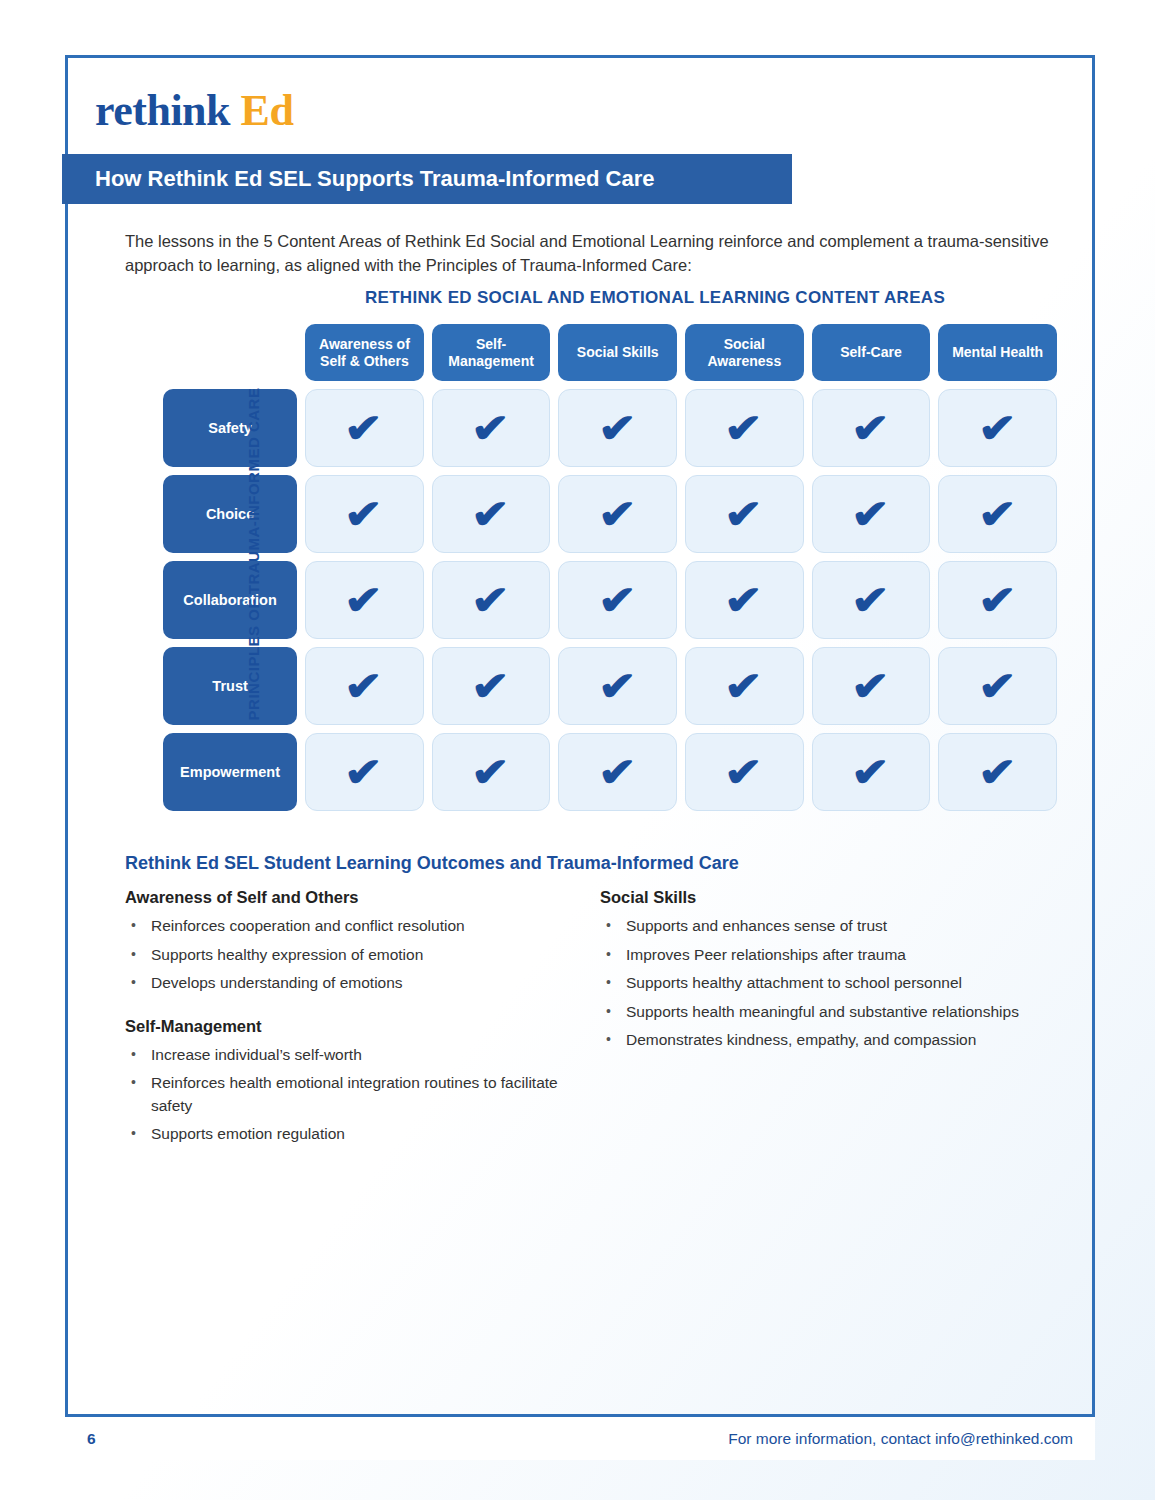rethink Ed
How Rethink Ed SEL Supports Trauma-Informed Care
The lessons in the 5 Content Areas of Rethink Ed Social and Emotional Learning reinforce and complement a trauma-sensitive approach to learning, as aligned with the Principles of Trauma-Informed Care:
PRINCIPLES OF TRAUMA-INFORMED CARE
RETHINK ED SOCIAL AND EMOTIONAL LEARNING CONTENT AREAS
| | Awareness of Self & Others | Self-Management | Social Skills | Social Awareness | Self-Care | Mental Health |
| --- | --- | --- | --- | --- | --- | --- |
| Safety | ✔ | ✔ | ✔ | ✔ | ✔ | ✔ |
| Choice | ✔ | ✔ | ✔ | ✔ | ✔ | ✔ |
| Collaboration | ✔ | ✔ | ✔ | ✔ | ✔ | ✔ |
| Trust | ✔ | ✔ | ✔ | ✔ | ✔ | ✔ |
| Empowerment | ✔ | ✔ | ✔ | ✔ | ✔ | ✔ |
Rethink Ed SEL Student Learning Outcomes and Trauma-Informed Care
Awareness of Self and Others
Reinforces cooperation and conflict resolution
Supports healthy expression of emotion
Develops understanding of emotions
Self-Management
Increase individual’s self-worth
Reinforces health emotional integration routines to facilitate safety
Supports emotion regulation
Social Skills
Supports and enhances sense of trust
Improves Peer relationships after trauma
Supports healthy attachment to school personnel
Supports health meaningful and substantive relationships
Demonstrates kindness, empathy, and compassion
6 For more information, contact info@rethinked.com